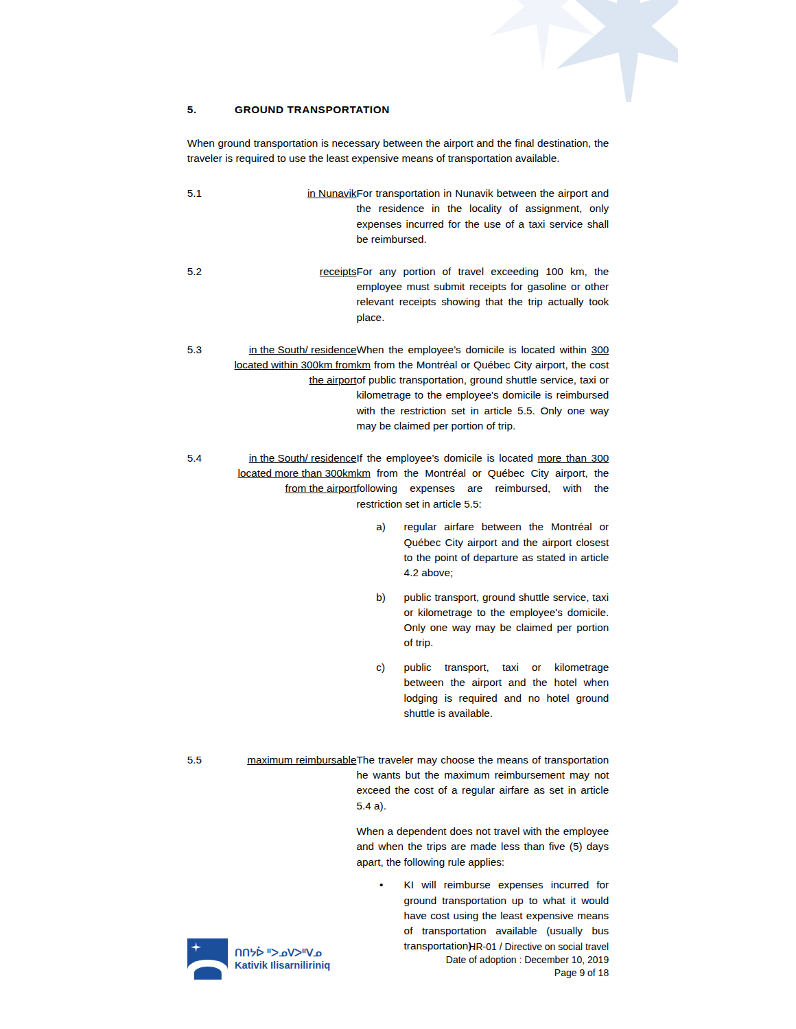5. GROUND TRANSPORTATION
When ground transportation is necessary between the airport and the final destination, the traveler is required to use the least expensive means of transportation available.
| 5.1 | in Nunavik | For transportation in Nunavik between the airport and the residence in the locality of assignment, only expenses incurred for the use of a taxi service shall be reimbursed. |
| 5.2 | receipts | For any portion of travel exceeding 100 km, the employee must submit receipts for gasoline or other relevant receipts showing that the trip actually took place. |
| 5.3 | in the South/ residence located within 300km from the airport | When the employee’s domicile is located within 300 km from the Montréal or Québec City airport, the cost of public transportation, ground shuttle service, taxi or kilometrage to the employee's domicile is reimbursed with the restriction set in article 5.5. Only one way may be claimed per portion of trip. |
| 5.4 | in the South/ residence located more than 300km from the airport | If the employee’s domicile is located more than 300 km from the Montréal or Québec City airport, the following expenses are reimbursed, with the restriction set in article 5.5: a) regular airfare between the Montréal or Québec City airport and the airport closest to the point of departure as stated in article 4.2 above; b) public transport, ground shuttle service, taxi or kilometrage to the employee's domicile. Only one way may be claimed per portion of trip. c) public transport, taxi or kilometrage between the airport and the hotel when lodging is required and no hotel ground shuttle is available. |
| 5.5 | maximum reimbursable | The traveler may choose the means of transportation he wants but the maximum reimbursement may not exceed the cost of a regular airfare as set in article 5.4 a). When a dependent does not travel with the employee and when the trips are made less than five (5) days apart, the following rule applies: • KI will reimburse expenses incurred for ground transportation up to what it would have cost using the least expensive means of transportation available (usually bus transportation). |
ᑎᑎᔭᐆ ᐦᐳᓄᐯᐳᐦᐯᓄ Kativik Ilisarniliriniq
HR-01 / Directive on social travel
Date of adoption : December 10, 2019
Page 9 of 18